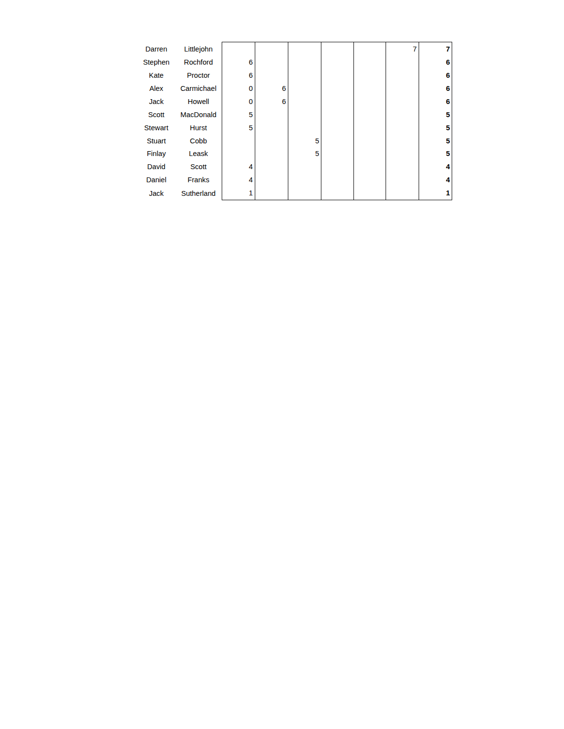| Darren | Littlejohn | | | | | | 7 | 7 |
| Stephen | Rochford | 6 | | | | | | 6 |
| Kate | Proctor | 6 | | | | | | 6 |
| Alex | Carmichael | 0 | 6 | | | | | 6 |
| Jack | Howell | 0 | 6 | | | | | 6 |
| Scott | MacDonald | 5 | | | | | | 5 |
| Stewart | Hurst | 5 | | | | | | 5 |
| Stuart | Cobb | | | 5 | | | | 5 |
| Finlay | Leask | | | 5 | | | | 5 |
| David | Scott | 4 | | | | | | 4 |
| Daniel | Franks | 4 | | | | | | 4 |
| Jack | Sutherland | 1 | | | | | | 1 |